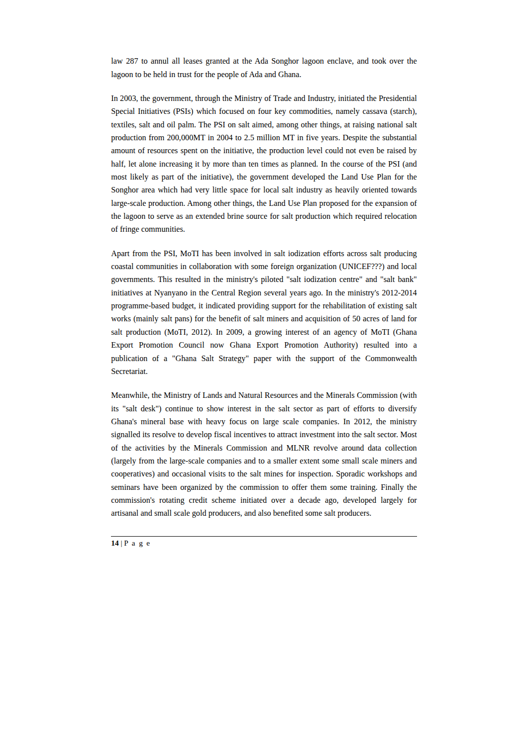law 287 to annul all leases granted at the Ada Songhor lagoon enclave, and took over the lagoon to be held in trust for the people of Ada and Ghana.
In 2003, the government, through the Ministry of Trade and Industry, initiated the Presidential Special Initiatives (PSIs) which focused on four key commodities, namely cassava (starch), textiles, salt and oil palm. The PSI on salt aimed, among other things, at raising national salt production from 200,000MT in 2004 to 2.5 million MT in five years. Despite the substantial amount of resources spent on the initiative, the production level could not even be raised by half, let alone increasing it by more than ten times as planned. In the course of the PSI (and most likely as part of the initiative), the government developed the Land Use Plan for the Songhor area which had very little space for local salt industry as heavily oriented towards large-scale production. Among other things, the Land Use Plan proposed for the expansion of the lagoon to serve as an extended brine source for salt production which required relocation of fringe communities.
Apart from the PSI, MoTI has been involved in salt iodization efforts across salt producing coastal communities in collaboration with some foreign organization (UNICEF???) and local governments. This resulted in the ministry's piloted "salt iodization centre" and "salt bank" initiatives at Nyanyano in the Central Region several years ago. In the ministry's 2012-2014 programme-based budget, it indicated providing support for the rehabilitation of existing salt works (mainly salt pans) for the benefit of salt miners and acquisition of 50 acres of land for salt production (MoTI, 2012). In 2009, a growing interest of an agency of MoTI (Ghana Export Promotion Council now Ghana Export Promotion Authority) resulted into a publication of a "Ghana Salt Strategy" paper with the support of the Commonwealth Secretariat.
Meanwhile, the Ministry of Lands and Natural Resources and the Minerals Commission (with its "salt desk") continue to show interest in the salt sector as part of efforts to diversify Ghana's mineral base with heavy focus on large scale companies. In 2012, the ministry signalled its resolve to develop fiscal incentives to attract investment into the salt sector. Most of the activities by the Minerals Commission and MLNR revolve around data collection (largely from the large-scale companies and to a smaller extent some small scale miners and cooperatives) and occasional visits to the salt mines for inspection. Sporadic workshops and seminars have been organized by the commission to offer them some training. Finally the commission's rotating credit scheme initiated over a decade ago, developed largely for artisanal and small scale gold producers, and also benefited some salt producers.
14 | P a g e